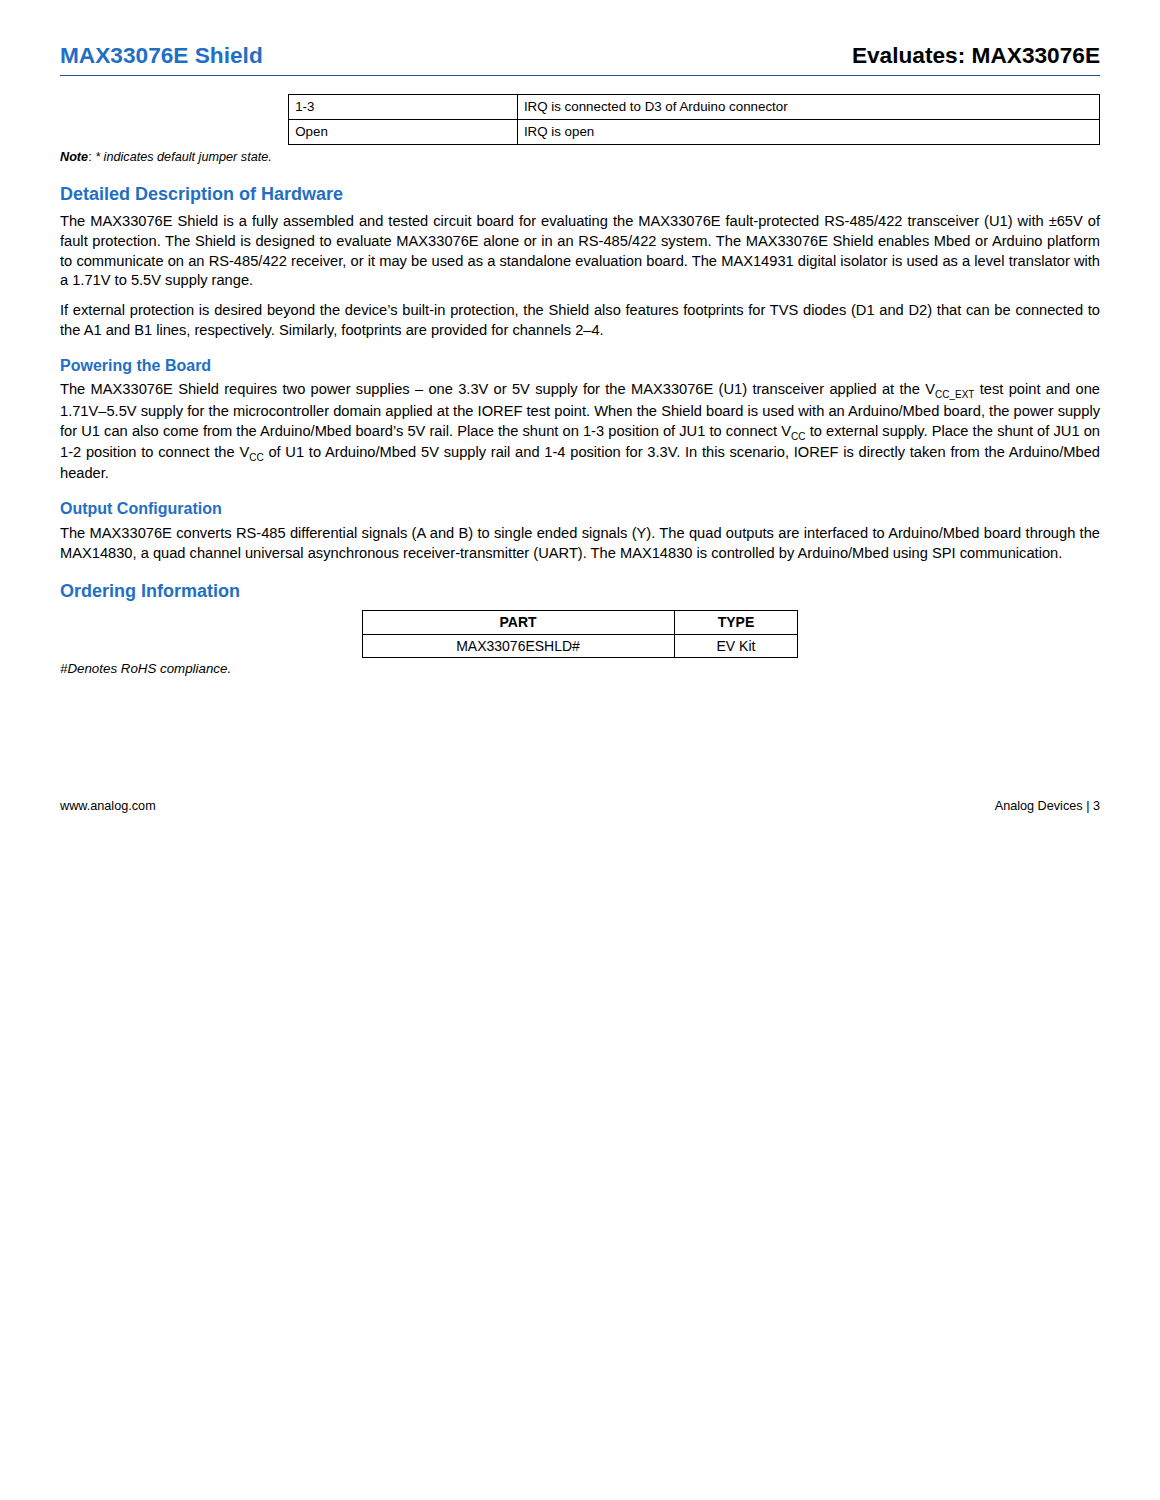MAX33076E Shield
Evaluates: MAX33076E
| | 1-3 | IRQ is connected to D3 of Arduino connector |
| | Open | IRQ is open |
Note: * indicates default jumper state.
Detailed Description of Hardware
The MAX33076E Shield is a fully assembled and tested circuit board for evaluating the MAX33076E fault-protected RS-485/422 transceiver (U1) with ±65V of fault protection. The Shield is designed to evaluate MAX33076E alone or in an RS-485/422 system. The MAX33076E Shield enables Mbed or Arduino platform to communicate on an RS-485/422 receiver, or it may be used as a standalone evaluation board. The MAX14931 digital isolator is used as a level translator with a 1.71V to 5.5V supply range.
If external protection is desired beyond the device’s built-in protection, the Shield also features footprints for TVS diodes (D1 and D2) that can be connected to the A1 and B1 lines, respectively. Similarly, footprints are provided for channels 2–4.
Powering the Board
The MAX33076E Shield requires two power supplies – one 3.3V or 5V supply for the MAX33076E (U1) transceiver applied at the VCC_EXT test point and one 1.71V–5.5V supply for the microcontroller domain applied at the IOREF test point. When the Shield board is used with an Arduino/Mbed board, the power supply for U1 can also come from the Arduino/Mbed board’s 5V rail. Place the shunt on 1-3 position of JU1 to connect VCC to external supply. Place the shunt of JU1 on 1-2 position to connect the VCC of U1 to Arduino/Mbed 5V supply rail and 1-4 position for 3.3V. In this scenario, IOREF is directly taken from the Arduino/Mbed header.
Output Configuration
The MAX33076E converts RS-485 differential signals (A and B) to single ended signals (Y). The quad outputs are interfaced to Arduino/Mbed board through the MAX14830, a quad channel universal asynchronous receiver-transmitter (UART). The MAX14830 is controlled by Arduino/Mbed using SPI communication.
Ordering Information
| PART | TYPE |
| --- | --- |
| MAX33076ESHLD# | EV Kit |
#Denotes RoHS compliance.
www.analog.com
Analog Devices | 3